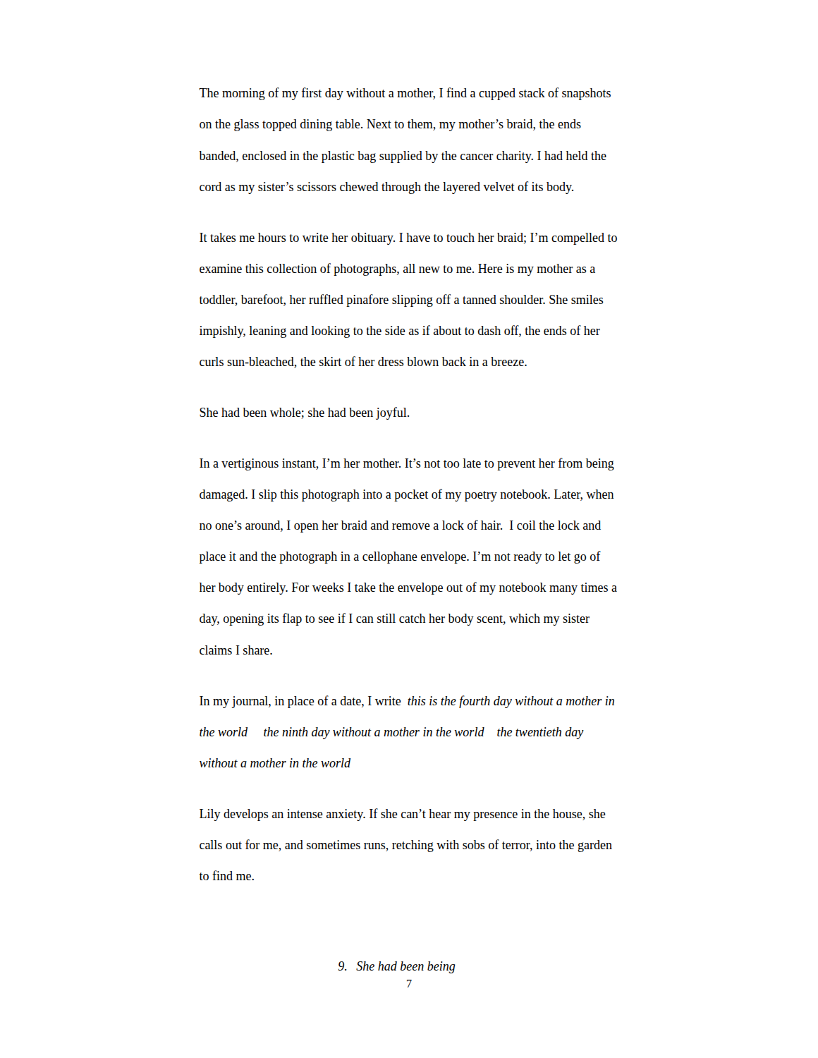The morning of my first day without a mother, I find a cupped stack of snapshots on the glass topped dining table. Next to them, my mother’s braid, the ends banded, enclosed in the plastic bag supplied by the cancer charity. I had held the cord as my sister’s scissors chewed through the layered velvet of its body.
It takes me hours to write her obituary. I have to touch her braid; I’m compelled to examine this collection of photographs, all new to me. Here is my mother as a toddler, barefoot, her ruffled pinafore slipping off a tanned shoulder. She smiles impishly, leaning and looking to the side as if about to dash off, the ends of her curls sun-bleached, the skirt of her dress blown back in a breeze.
She had been whole; she had been joyful.
In a vertiginous instant, I’m her mother. It’s not too late to prevent her from being damaged. I slip this photograph into a pocket of my poetry notebook. Later, when no one’s around, I open her braid and remove a lock of hair. I coil the lock and place it and the photograph in a cellophane envelope. I’m not ready to let go of her body entirely. For weeks I take the envelope out of my notebook many times a day, opening its flap to see if I can still catch her body scent, which my sister claims I share.
In my journal, in place of a date, I write this is the fourth day without a mother in the world the ninth day without a mother in the world the twentieth day without a mother in the world
Lily develops an intense anxiety. If she can’t hear my presence in the house, she calls out for me, and sometimes runs, retching with sobs of terror, into the garden to find me.
9. She had been being
7